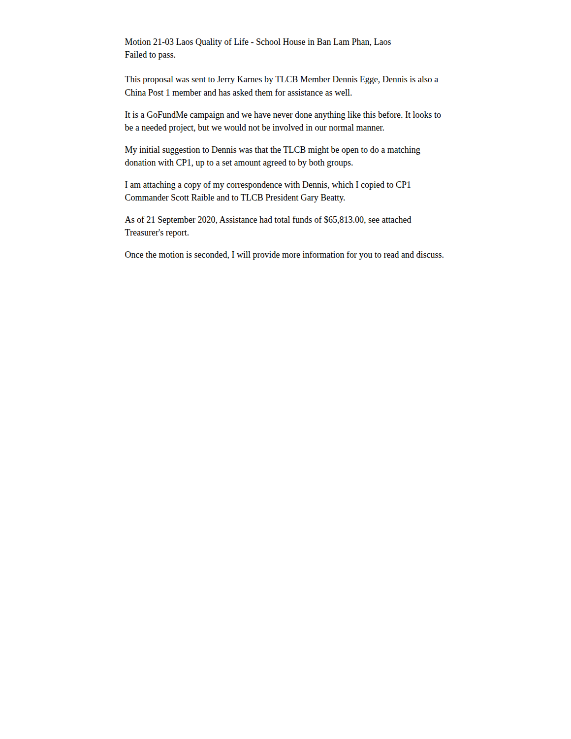Motion 21-03 Laos Quality of Life - School House in Ban Lam Phan, Laos Failed to pass.
This proposal was sent to Jerry Karnes by TLCB Member Dennis Egge, Dennis is also a China Post 1 member and has asked them for assistance as well.
It is a GoFundMe campaign and we have never done anything like this before. It looks to be a needed project, but we would not be involved in our normal manner.
My initial suggestion to Dennis was that the TLCB might be open to do a matching donation with CP1, up to a set amount agreed to by both groups.
I am attaching a copy of my correspondence with Dennis, which I copied to CP1 Commander Scott Raible and to TLCB President Gary Beatty.
As of 21 September 2020, Assistance had total funds of $65,813.00, see attached Treasurer's report.
Once the motion is seconded, I will provide more information for you to read and discuss.